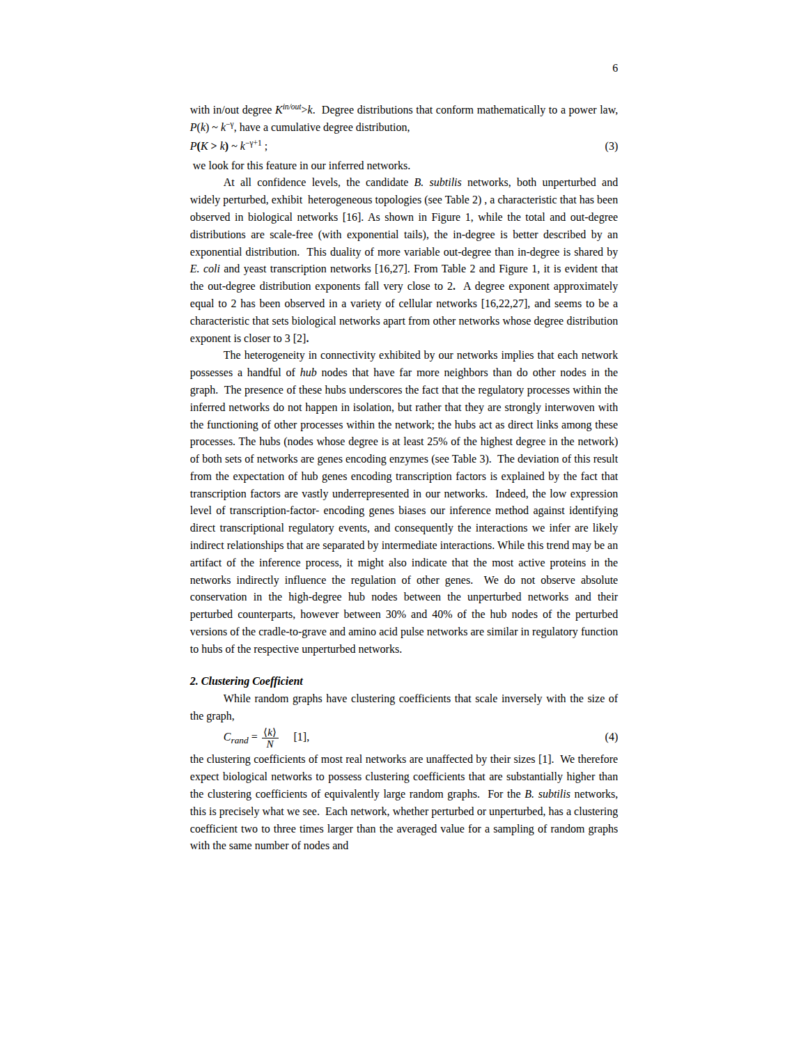6
with in/out degree Kin/out>k. Degree distributions that conform mathematically to a power law, P(k) ~ k−γ, have a cumulative degree distribution,
P(K > k) ~ k−γ+1 ; (3)
we look for this feature in our inferred networks.
At all confidence levels, the candidate B. subtilis networks, both unperturbed and widely perturbed, exhibit heterogeneous topologies (see Table 2) , a characteristic that has been observed in biological networks [16]. As shown in Figure 1, while the total and out-degree distributions are scale-free (with exponential tails), the in-degree is better described by an exponential distribution. This duality of more variable out-degree than in-degree is shared by E. coli and yeast transcription networks [16,27]. From Table 2 and Figure 1, it is evident that the out-degree distribution exponents fall very close to 2. A degree exponent approximately equal to 2 has been observed in a variety of cellular networks [16,22,27], and seems to be a characteristic that sets biological networks apart from other networks whose degree distribution exponent is closer to 3 [2].
The heterogeneity in connectivity exhibited by our networks implies that each network possesses a handful of hub nodes that have far more neighbors than do other nodes in the graph. The presence of these hubs underscores the fact that the regulatory processes within the inferred networks do not happen in isolation, but rather that they are strongly interwoven with the functioning of other processes within the network; the hubs act as direct links among these processes. The hubs (nodes whose degree is at least 25% of the highest degree in the network) of both sets of networks are genes encoding enzymes (see Table 3). The deviation of this result from the expectation of hub genes encoding transcription factors is explained by the fact that transcription factors are vastly underrepresented in our networks. Indeed, the low expression level of transcription-factor- encoding genes biases our inference method against identifying direct transcriptional regulatory events, and consequently the interactions we infer are likely indirect relationships that are separated by intermediate interactions. While this trend may be an artifact of the inference process, it might also indicate that the most active proteins in the networks indirectly influence the regulation of other genes. We do not observe absolute conservation in the high-degree hub nodes between the unperturbed networks and their perturbed counterparts, however between 30% and 40% of the hub nodes of the perturbed versions of the cradle-to-grave and amino acid pulse networks are similar in regulatory function to hubs of the respective unperturbed networks.
2. Clustering Coefficient
While random graphs have clustering coefficients that scale inversely with the size of the graph,
Crand = ⟨k⟩N [1], (4)
the clustering coefficients of most real networks are unaffected by their sizes [1]. We therefore expect biological networks to possess clustering coefficients that are substantially higher than the clustering coefficients of equivalently large random graphs. For the B. subtilis networks, this is precisely what we see. Each network, whether perturbed or unperturbed, has a clustering coefficient two to three times larger than the averaged value for a sampling of random graphs with the same number of nodes and